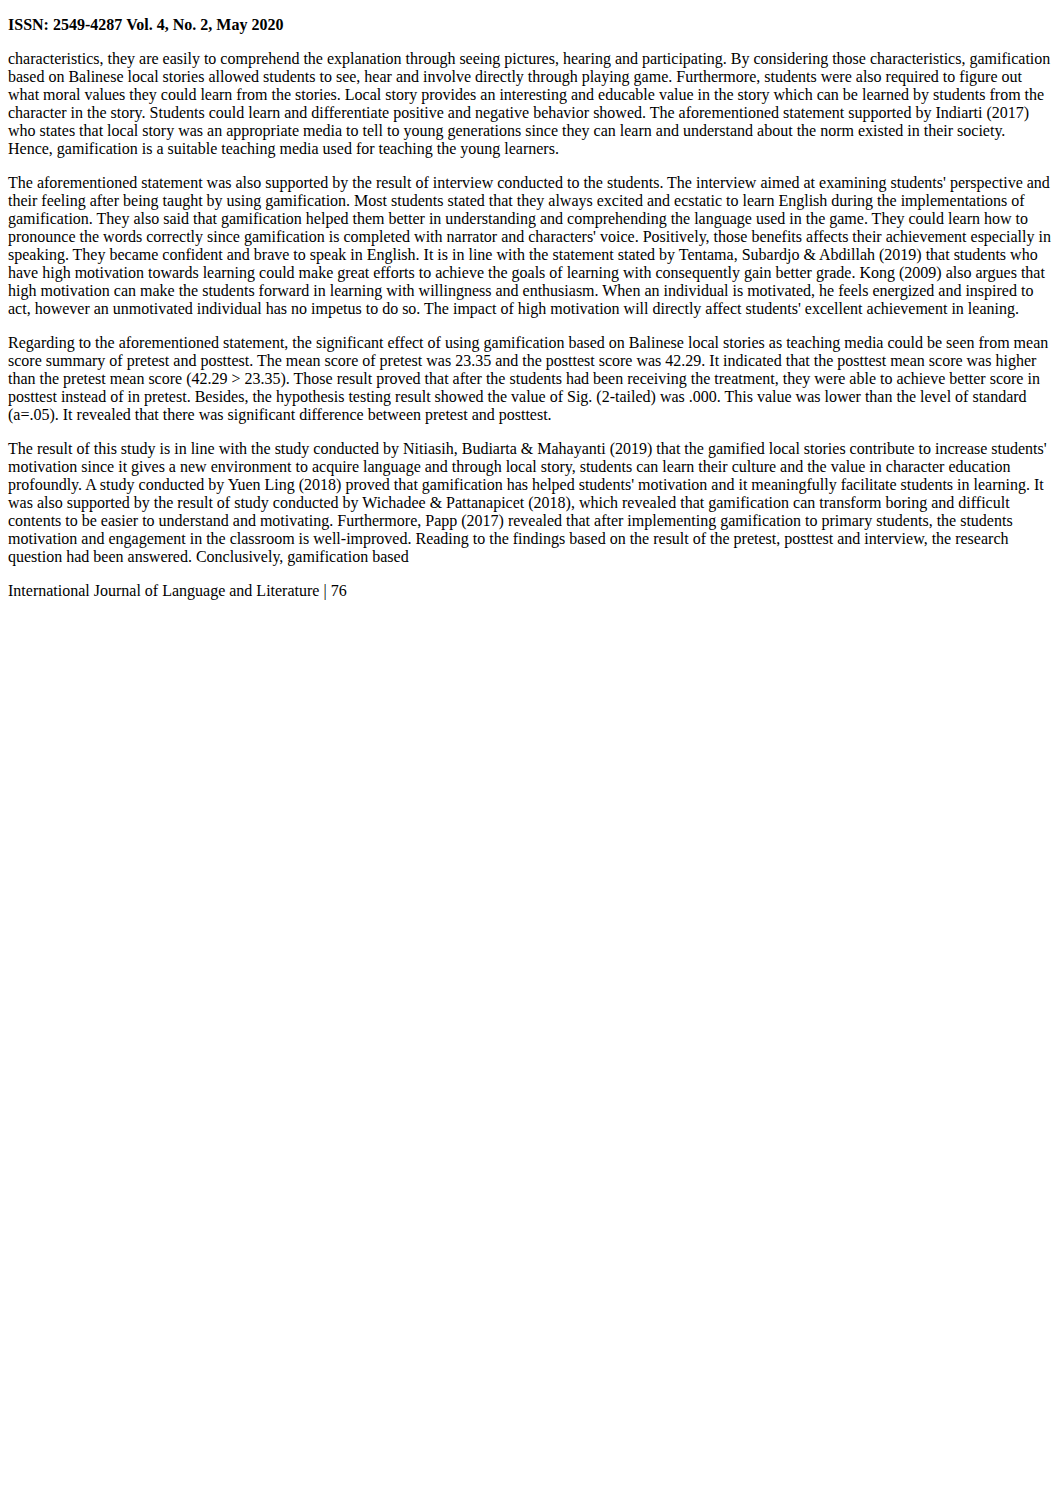ISSN: 2549-4287 Vol. 4, No. 2, May 2020
characteristics, they are easily to comprehend the explanation through seeing pictures, hearing and participating. By considering those characteristics, gamification based on Balinese local stories allowed students to see, hear and involve directly through playing game. Furthermore, students were also required to figure out what moral values they could learn from the stories. Local story provides an interesting and educable value in the story which can be learned by students from the character in the story. Students could learn and differentiate positive and negative behavior showed. The aforementioned statement supported by Indiarti (2017) who states that local story was an appropriate media to tell to young generations since they can learn and understand about the norm existed in their society. Hence, gamification is a suitable teaching media used for teaching the young learners.
The aforementioned statement was also supported by the result of interview conducted to the students. The interview aimed at examining students' perspective and their feeling after being taught by using gamification. Most students stated that they always excited and ecstatic to learn English during the implementations of gamification. They also said that gamification helped them better in understanding and comprehending the language used in the game. They could learn how to pronounce the words correctly since gamification is completed with narrator and characters' voice. Positively, those benefits affects their achievement especially in speaking. They became confident and brave to speak in English. It is in line with the statement stated by Tentama, Subardjo & Abdillah (2019) that students who have high motivation towards learning could make great efforts to achieve the goals of learning with consequently gain better grade. Kong (2009) also argues that high motivation can make the students forward in learning with willingness and enthusiasm. When an individual is motivated, he feels energized and inspired to act, however an unmotivated individual has no impetus to do so. The impact of high motivation will directly affect students' excellent achievement in leaning.
Regarding to the aforementioned statement, the significant effect of using gamification based on Balinese local stories as teaching media could be seen from mean score summary of pretest and posttest. The mean score of pretest was 23.35 and the posttest score was 42.29. It indicated that the posttest mean score was higher than the pretest mean score (42.29 > 23.35). Those result proved that after the students had been receiving the treatment, they were able to achieve better score in posttest instead of in pretest. Besides, the hypothesis testing result showed the value of Sig. (2-tailed) was .000. This value was lower than the level of standard (a=.05). It revealed that there was significant difference between pretest and posttest.
The result of this study is in line with the study conducted by Nitiasih, Budiarta & Mahayanti (2019) that the gamified local stories contribute to increase students' motivation since it gives a new environment to acquire language and through local story, students can learn their culture and the value in character education profoundly. A study conducted by Yuen Ling (2018) proved that gamification has helped students' motivation and it meaningfully facilitate students in learning. It was also supported by the result of study conducted by Wichadee & Pattanapicet (2018), which revealed that gamification can transform boring and difficult contents to be easier to understand and motivating. Furthermore, Papp (2017) revealed that after implementing gamification to primary students, the students motivation and engagement in the classroom is well-improved. Reading to the findings based on the result of the pretest, posttest and interview, the research question had been answered. Conclusively, gamification based
International Journal of Language and Literature | 76